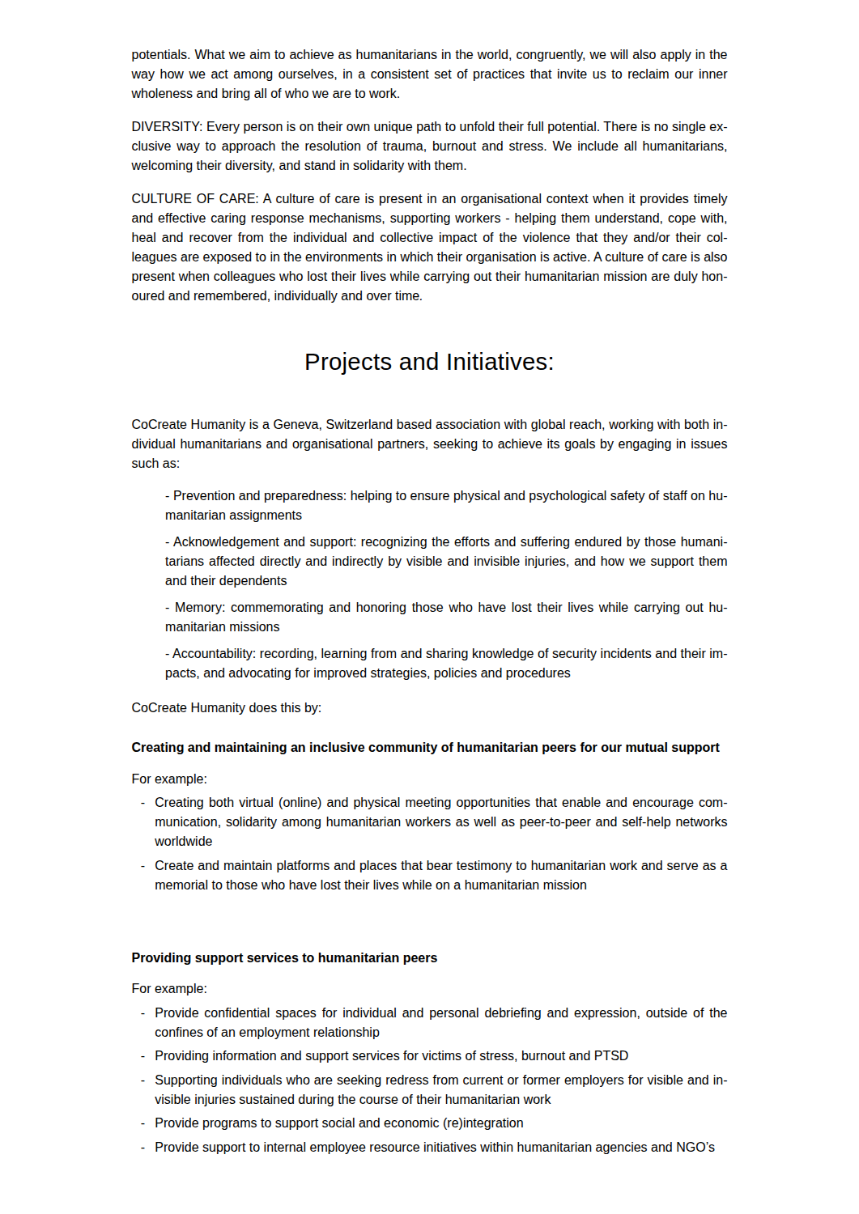potentials. What we aim to achieve as humanitarians in the world, congruently, we will also apply in the way how we act among ourselves, in a consistent set of practices that invite us to reclaim our inner wholeness and bring all of who we are to work.
DIVERSITY: Every person is on their own unique path to unfold their full potential. There is no single exclusive way to approach the resolution of trauma, burnout and stress. We include all humanitarians, welcoming their diversity, and stand in solidarity with them.
CULTURE OF CARE: A culture of care is present in an organisational context when it provides timely and effective caring response mechanisms, supporting workers - helping them understand, cope with, heal and recover from the individual and collective impact of the violence that they and/or their colleagues are exposed to in the environments in which their organisation is active. A culture of care is also present when colleagues who lost their lives while carrying out their humanitarian mission are duly honoured and remembered, individually and over time.
Projects and Initiatives:
CoCreate Humanity is a Geneva, Switzerland based association with global reach, working with both individual humanitarians and organisational partners, seeking to achieve its goals by engaging in issues such as:
Prevention and preparedness: helping to ensure physical and psychological safety of staff on humanitarian assignments
Acknowledgement and support: recognizing the efforts and suffering endured by those humanitarians affected directly and indirectly by visible and invisible injuries, and how we support them and their dependents
Memory: commemorating and honoring those who have lost their lives while carrying out humanitarian missions
Accountability: recording, learning from and sharing knowledge of security incidents and their impacts, and advocating for improved strategies, policies and procedures
CoCreate Humanity does this by:
Creating and maintaining an inclusive community of humanitarian peers for our mutual support
For example:
Creating both virtual (online) and physical meeting opportunities that enable and encourage communication, solidarity among humanitarian workers as well as peer-to-peer and self-help networks worldwide
Create and maintain platforms and places that bear testimony to humanitarian work and serve as a memorial to those who have lost their lives while on a humanitarian mission
Providing support services to humanitarian peers
For example:
Provide confidential spaces for individual and personal debriefing and expression, outside of the confines of an employment relationship
Providing information and support services for victims of stress, burnout and PTSD
Supporting individuals who are seeking redress from current or former employers for visible and invisible injuries sustained during the course of their humanitarian work
Provide programs to support social and economic (re)integration
Provide support to internal employee resource initiatives within humanitarian agencies and NGO’s